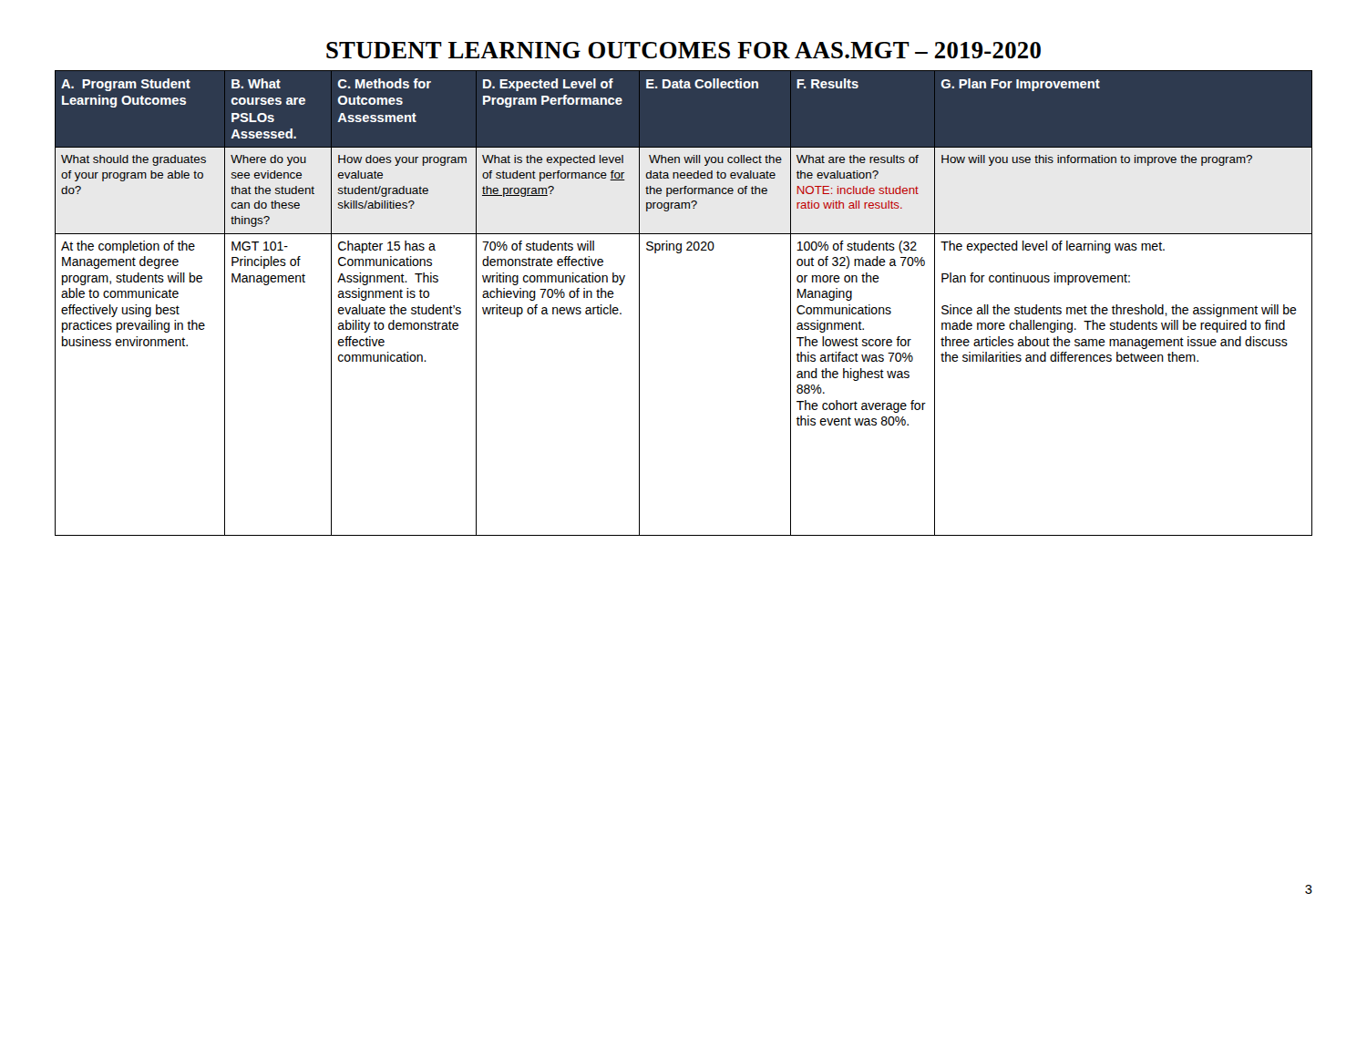STUDENT LEARNING OUTCOMES FOR AAS.MGT – 2019-2020
| A. Program Student Learning Outcomes | B. What courses are PSLOs Assessed. | C. Methods for Outcomes Assessment | D. Expected Level of Program Performance | E. Data Collection | F. Results | G. Plan For Improvement |
| --- | --- | --- | --- | --- | --- | --- |
| What should the graduates of your program be able to do? | Where do you see evidence that the student can do these things? | How does your program evaluate student/graduate skills/abilities? | What is the expected level of student performance for the program ? | When will you collect the data needed to evaluate the performance of the program? | What are the results of the evaluation? NOTE: include student ratio with all results. | How will you use this information to improve the program? |
| At the completion of the Management degree program, students will be able to communicate effectively using best practices prevailing in the business environment. | MGT 101- Principles of Management | Chapter 15 has a Communications Assignment. This assignment is to evaluate the student’s ability to demonstrate effective communication. | 70% of students will demonstrate effective writing communication by achieving 70% of in the writeup of a news article. | Spring 2020 | 100% of students (32 out of 32) made a 70% or more on the Managing Communications assignment. The lowest score for this artifact was 70% and the highest was 88%. The cohort average for this event was 80%. | The expected level of learning was met. Plan for continuous improvement: Since all the students met the threshold, the assignment will be made more challenging. The students will be required to find three articles about the same management issue and discuss the similarities and differences between them. |
3